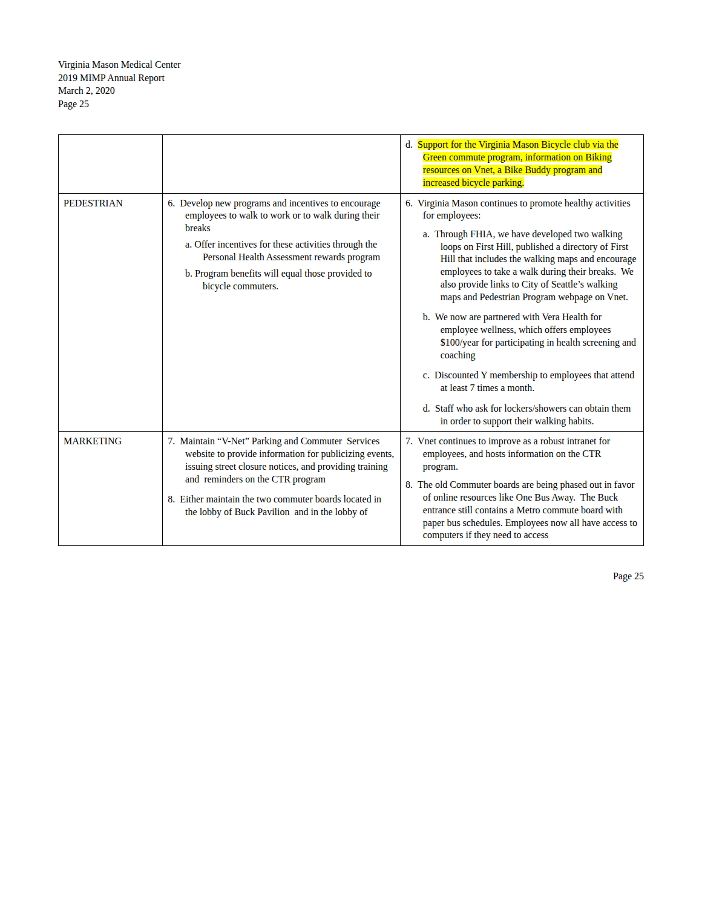Virginia Mason Medical Center
2019 MIMP Annual Report
March 2, 2020
Page 25
| | | d. Support for the Virginia Mason Bicycle club via the Green commute program, information on Biking resources on Vnet, a Bike Buddy program and increased bicycle parking. |
| PEDESTRIAN | 6. Develop new programs and incentives to encourage employees to walk to work or to walk during their breaks a. Offer incentives for these activities through the Personal Health Assessment rewards program b. Program benefits will equal those provided to bicycle commuters. | 6. Virginia Mason continues to promote healthy activities for employees: a. Through FHIA, we have developed two walking loops on First Hill, published a directory of First Hill that includes the walking maps and encourage employees to take a walk during their breaks. We also provide links to City of Seattle’s walking maps and Pedestrian Program webpage on Vnet. b. We now are partnered with Vera Health for employee wellness, which offers employees $100/year for participating in health screening and coaching c. Discounted Y membership to employees that attend at least 7 times a month. d. Staff who ask for lockers/showers can obtain them in order to support their walking habits. |
| MARKETING | 7. Maintain “V-Net” Parking and Commuter Services website to provide information for publicizing events, issuing street closure notices, and providing training and reminders on the CTR program 8. Either maintain the two commuter boards located in the lobby of Buck Pavilion and in the lobby of | 7. Vnet continues to improve as a robust intranet for employees, and hosts information on the CTR program. 8. The old Commuter boards are being phased out in favor of online resources like One Bus Away. The Buck entrance still contains a Metro commute board with paper bus schedules. Employees now all have access to computers if they need to access |
Page 25